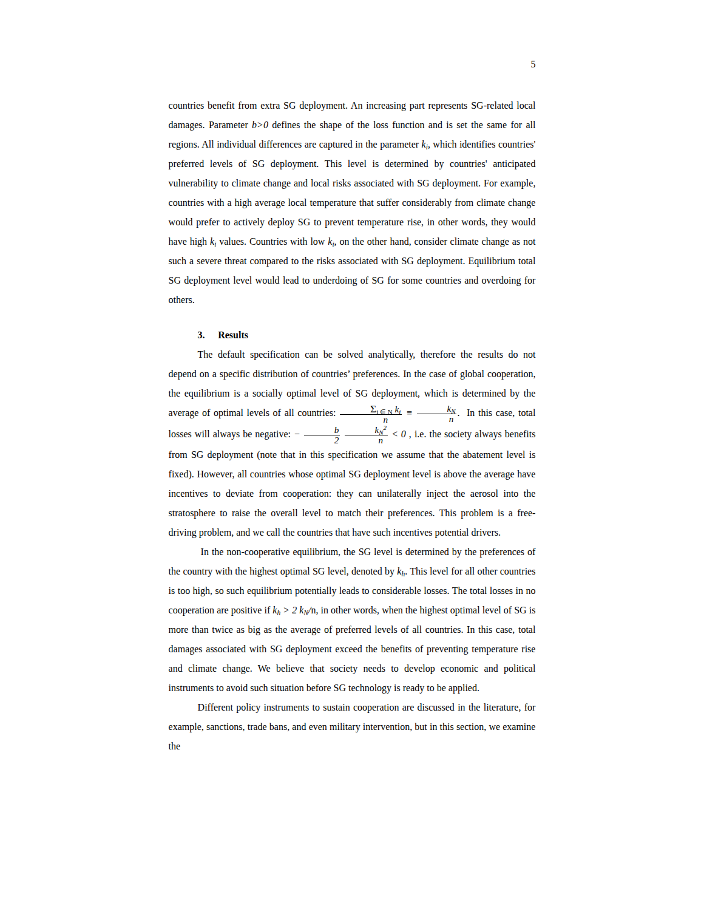5
countries benefit from extra SG deployment. An increasing part represents SG-related local damages. Parameter b>0 defines the shape of the loss function and is set the same for all regions. All individual differences are captured in the parameter ki, which identifies countries' preferred levels of SG deployment. This level is determined by countries' anticipated vulnerability to climate change and local risks associated with SG deployment. For example, countries with a high average local temperature that suffer considerably from climate change would prefer to actively deploy SG to prevent temperature rise, in other words, they would have high ki values. Countries with low ki, on the other hand, consider climate change as not such a severe threat compared to the risks associated with SG deployment. Equilibrium total SG deployment level would lead to underdoing of SG for some countries and overdoing for others.
3. Results
The default specification can be solved analytically, therefore the results do not depend on a specific distribution of countries’ preferences. In the case of global cooperation, the equilibrium is a socially optimal level of SG deployment, which is determined by the average of optimal levels of all countries: Σi ∈ N ki n ≡ kN n. In this case, total losses will always be negative: − b 2 kN2 n < 0 , i.e. the society always benefits from SG deployment (note that in this specification we assume that the abatement level is fixed). However, all countries whose optimal SG deployment level is above the average have incentives to deviate from cooperation: they can unilaterally inject the aerosol into the stratosphere to raise the overall level to match their preferences. This problem is a free-driving problem, and we call the countries that have such incentives potential drivers.
In the non-cooperative equilibrium, the SG level is determined by the preferences of the country with the highest optimal SG level, denoted by kh. This level for all other countries is too high, so such equilibrium potentially leads to considerable losses. The total losses in no cooperation are positive if kh > 2 kN/n, in other words, when the highest optimal level of SG is more than twice as big as the average of preferred levels of all countries. In this case, total damages associated with SG deployment exceed the benefits of preventing temperature rise and climate change. We believe that society needs to develop economic and political instruments to avoid such situation before SG technology is ready to be applied.
Different policy instruments to sustain cooperation are discussed in the literature, for example, sanctions, trade bans, and even military intervention, but in this section, we examine the